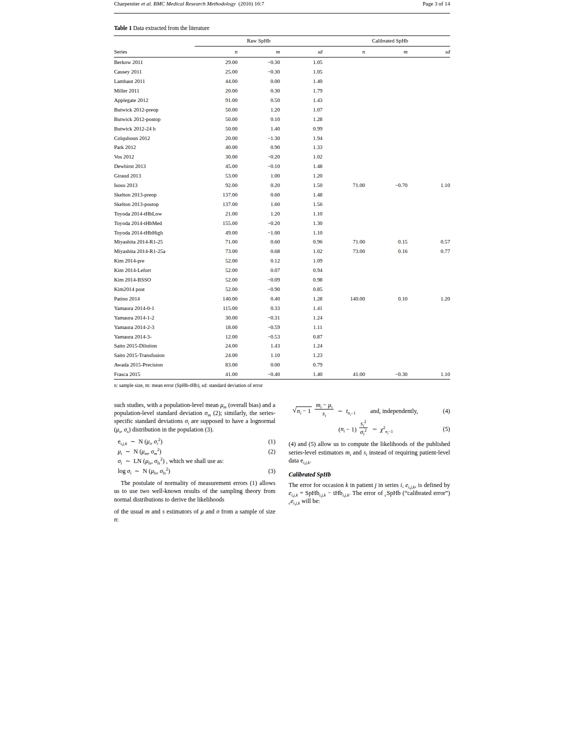Charpentier et al. BMC Medical Research Methodology (2016) 16:7
Page 3 of 14
Table 1 Data extracted from the literature
| | Raw SpHb | Calibrated SpHb |
| --- | --- | --- |
| Series | n | m | sd | n | m | sd |
| Berkow 2011 | 29.00 | −0.30 | 1.05 | | | |
| Causey 2011 | 25.00 | −0.30 | 1.05 | | | |
| Lamhaut 2011 | 44.00 | 0.00 | 1.40 | | | |
| Miller 2011 | 20.00 | 0.30 | 1.79 | | | |
| Applegate 2012 | 91.00 | 0.50 | 1.43 | | | |
| Butwick 2012-preop | 50.00 | 1.20 | 1.07 | | | |
| Butwick 2012-postop | 50.00 | 0.10 | 1.28 | | | |
| Butwick 2012-24 h | 50.00 | 1.40 | 0.99 | | | |
| Colquhoun 2012 | 20.00 | −1.30 | 1.94 | | | |
| Park 2012 | 40.00 | 0.90 | 1.33 | | | |
| Vos 2012 | 30.00 | −0.20 | 1.02 | | | |
| Dewhirst 2013 | 45.00 | −0.10 | 1.48 | | | |
| Giraud 2013 | 53.00 | 1.00 | 1.20 | | | |
| Isosu 2013 | 92.00 | 0.20 | 1.50 | 71.00 | −0.70 | 1.10 |
| Skelton 2013-preop | 137.00 | 0.60 | 1.48 | | | |
| Skelton 2013-postop | 137.00 | 1.60 | 1.56 | | | |
| Toyoda 2014-tHbLow | 21.00 | 1.20 | 1.10 | | | |
| Toyoda 2014-tHbMed | 155.00 | −0.20 | 1.30 | | | |
| Toyoda 2014-tHbHigh | 49.00 | −1.00 | 1.10 | | | |
| Miyashita 2014-R1-25 | 71.00 | 0.60 | 0.96 | 71.00 | 0.15 | 0.57 |
| Miyashita 2014-R1-25a | 73.00 | 0.68 | 1.02 | 73.00 | 0.16 | 0.77 |
| Kim 2014-pre | 52.00 | 0.12 | 1.09 | | | |
| Kim 2014-Lefort | 52.00 | 0.07 | 0.94 | | | |
| Kim 2014-BSSO | 52.00 | −0.09 | 0.98 | | | |
| Kim2014 post | 52.00 | −0.90 | 0.85 | | | |
| Patino 2014 | 140.00 | 0.40 | 1.28 | 140.00 | 0.10 | 1.20 |
| Yamaura 2014-0-1 | 115.00 | 0.33 | 1.41 | | | |
| Yamaura 2014-1-2 | 30.00 | −0.31 | 1.24 | | | |
| Yamaura 2014-2-3 | 18.00 | −0.59 | 1.11 | | | |
| Yamaura 2014-3- | 12.00 | −0.53 | 0.87 | | | |
| Saito 2015-Dilution | 24.00 | 1.43 | 1.24 | | | |
| Saito 2015-Transfusion | 24.00 | 1.10 | 1.23 | | | |
| Awada 2015-Precision | 83.00 | 0.00 | 0.79 | | | |
| Frasca 2015 | 41.00 | −0.40 | 1.40 | 41.00 | −0.30 | 1.10 |
n: sample size, m: mean error (SpHb-tHb), sd: standard deviation of error
such studies, with a population-level mean μm (overall bias) and a population-level standard deviation σm (2); similarly, the series-specific standard deviations σi are supposed to have a lognormal (μs, σs) distribution in the population (3).
ei,j,k ∼ N (μi, σi2)
(1)
μi ∼ N (μm, σm2)
(2)
σi ∼ LN (μls, σls2) , which we shall use as:
log σi ∼ N (μls, σls2)
(3)
The postulate of normality of measurement errors (1) allows us to use two well-known results of the sampling theory from normal distributions to derive the likelihoods
of the usual m and s estimators of μ and σ from a sample of size n:
ni − 1 mi − μi si ∼ tni−1 and, independently,
(4)
(ni − 1) si2 σi2 ∼ χ2ni−1
(5)
(4) and (5) allow us to compute the likelihoods of the published series-level estimators mi and si instead of requiring patient-level data ei,j,k.
Calibrated SpHb
The error for occasion k in patient j in series i, ei,j,k, is defined by ei,j,k = SpHbi,j,k − tHbi,j,k. The error of cSpHb (“calibrated error”) cei,j,k will be: